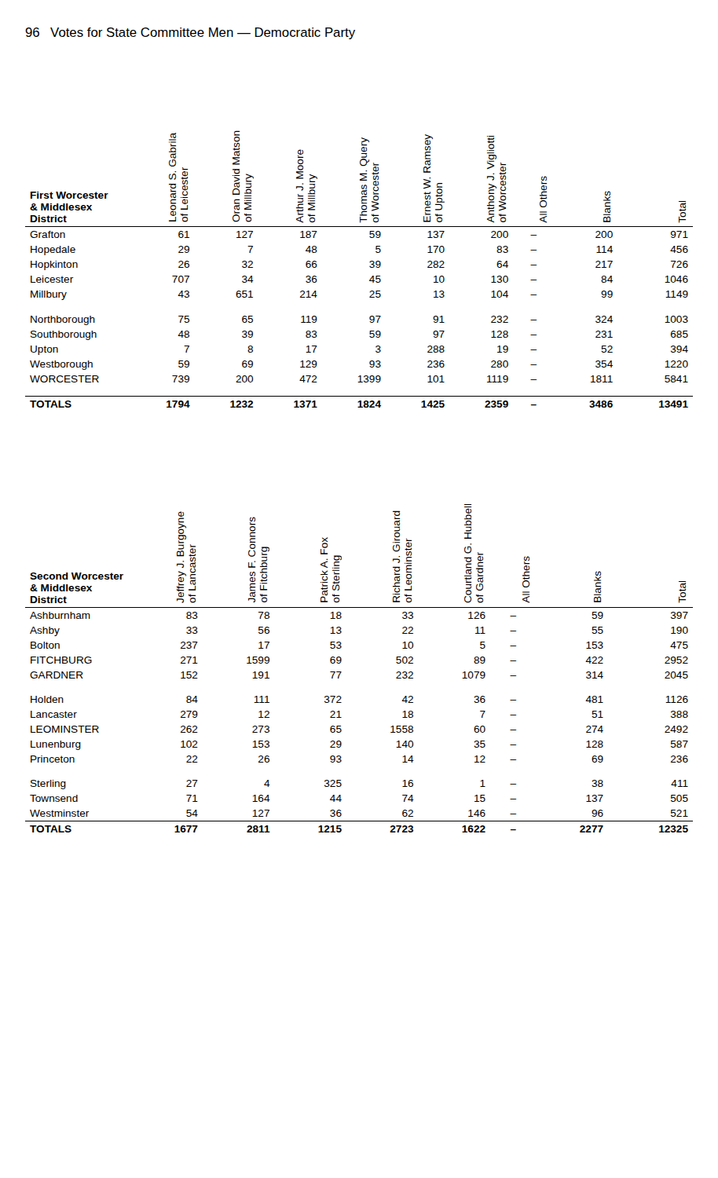96 Votes for State Committee Men — Democratic Party
| First Worcester & Middlesex District | Leonard S. Gabrila of Leicester | Oran David Matson of Millbury | Arthur J. Moore of Millbury | Thomas M. Query of Worcester | Ernest W. Ramsey of Upton | Anthony J. Vigliotti of Worcester | All Others | Blanks | Total |
| --- | --- | --- | --- | --- | --- | --- | --- | --- | --- |
| Grafton | 61 | 127 | 187 | 59 | 137 | 200 | – | 200 | 971 |
| Hopedale | 29 | 7 | 48 | 5 | 170 | 83 | – | 114 | 456 |
| Hopkinton | 26 | 32 | 66 | 39 | 282 | 64 | – | 217 | 726 |
| Leicester | 707 | 34 | 36 | 45 | 10 | 130 | – | 84 | 1046 |
| Millbury | 43 | 651 | 214 | 25 | 13 | 104 | – | 99 | 1149 |
| Northborough | 75 | 65 | 119 | 97 | 91 | 232 | – | 324 | 1003 |
| Southborough | 48 | 39 | 83 | 59 | 97 | 128 | – | 231 | 685 |
| Upton | 7 | 8 | 17 | 3 | 288 | 19 | – | 52 | 394 |
| Westborough | 59 | 69 | 129 | 93 | 236 | 280 | – | 354 | 1220 |
| WORCESTER | 739 | 200 | 472 | 1399 | 101 | 1119 | – | 1811 | 5841 |
| TOTALS | 1794 | 1232 | 1371 | 1824 | 1425 | 2359 | – | 3486 | 13491 |
| Second Worcester & Middlesex District | Jeffrey J. Burgoyne of Lancaster | James F. Connors of Fitchburg | Patrick A. Fox of Sterling | Richard J. Girouard of Leominster | Courtland G. Hubbell of Gardner | All Others | Blanks | Total |
| --- | --- | --- | --- | --- | --- | --- | --- | --- |
| Ashburnham | 83 | 78 | 18 | 33 | 126 | – | 59 | 397 |
| Ashby | 33 | 56 | 13 | 22 | 11 | – | 55 | 190 |
| Bolton | 237 | 17 | 53 | 10 | 5 | – | 153 | 475 |
| FITCHBURG | 271 | 1599 | 69 | 502 | 89 | – | 422 | 2952 |
| GARDNER | 152 | 191 | 77 | 232 | 1079 | – | 314 | 2045 |
| Holden | 84 | 111 | 372 | 42 | 36 | – | 481 | 1126 |
| Lancaster | 279 | 12 | 21 | 18 | 7 | – | 51 | 388 |
| LEOMINSTER | 262 | 273 | 65 | 1558 | 60 | – | 274 | 2492 |
| Lunenburg | 102 | 153 | 29 | 140 | 35 | – | 128 | 587 |
| Princeton | 22 | 26 | 93 | 14 | 12 | – | 69 | 236 |
| Sterling | 27 | 4 | 325 | 16 | 1 | – | 38 | 411 |
| Townsend | 71 | 164 | 44 | 74 | 15 | – | 137 | 505 |
| Westminster | 54 | 127 | 36 | 62 | 146 | – | 96 | 521 |
| TOTALS | 1677 | 2811 | 1215 | 2723 | 1622 | – | 2277 | 12325 |